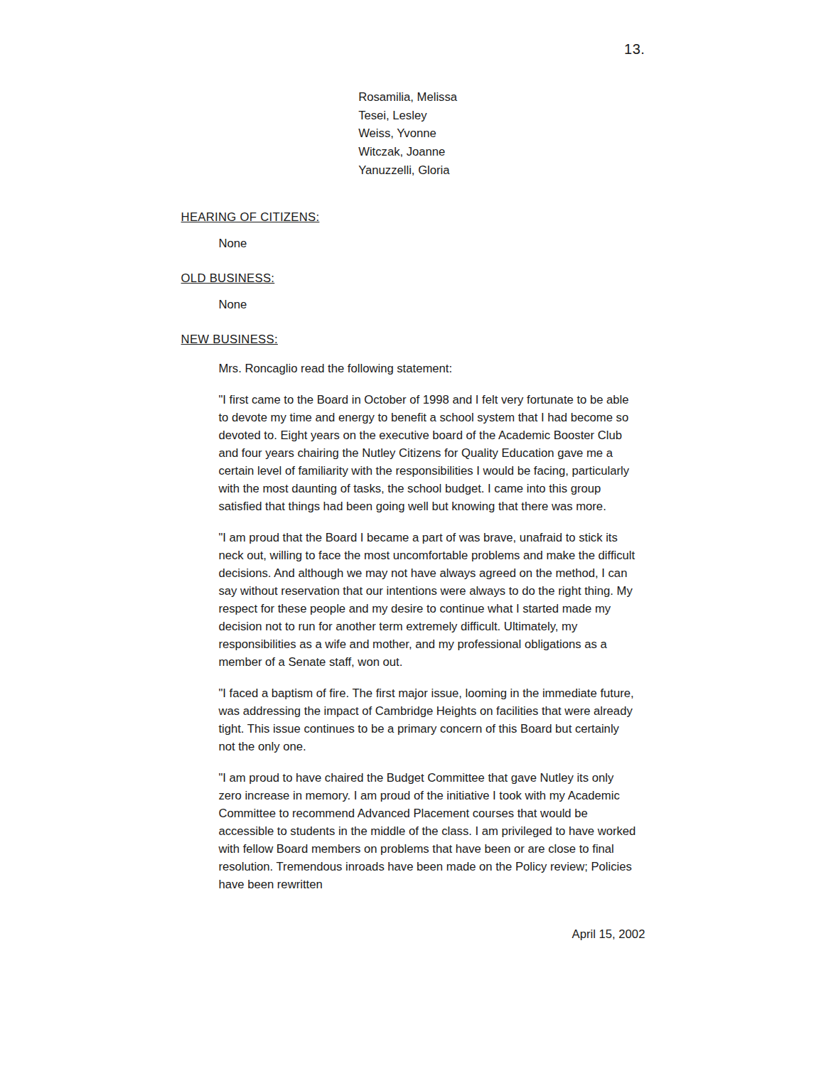13.
Rosamilia, Melissa
Tesei, Lesley
Weiss, Yvonne
Witczak, Joanne
Yanuzzelli, Gloria
HEARING OF CITIZENS:
None
OLD BUSINESS:
None
NEW BUSINESS:
Mrs. Roncaglio read the following statement:
"I first came to the Board in October of 1998 and I felt very fortunate to be able to devote my time and energy to benefit a school system that I had become so devoted to. Eight years on the executive board of the Academic Booster Club and four years chairing the Nutley Citizens for Quality Education gave me a certain level of familiarity with the responsibilities I would be facing, particularly with the most daunting of tasks, the school budget. I came into this group satisfied that things had been going well but knowing that there was more.
"I am proud that the Board I became a part of was brave, unafraid to stick its neck out, willing to face the most uncomfortable problems and make the difficult decisions. And although we may not have always agreed on the method, I can say without reservation that our intentions were always to do the right thing. My respect for these people and my desire to continue what I started made my decision not to run for another term extremely difficult. Ultimately, my responsibilities as a wife and mother, and my professional obligations as a member of a Senate staff, won out.
"I faced a baptism of fire. The first major issue, looming in the immediate future, was addressing the impact of Cambridge Heights on facilities that were already tight. This issue continues to be a primary concern of this Board but certainly not the only one.
"I am proud to have chaired the Budget Committee that gave Nutley its only zero increase in memory. I am proud of the initiative I took with my Academic Committee to recommend Advanced Placement courses that would be accessible to students in the middle of the class. I am privileged to have worked with fellow Board members on problems that have been or are close to final resolution. Tremendous inroads have been made on the Policy review; Policies have been rewritten
April 15, 2002